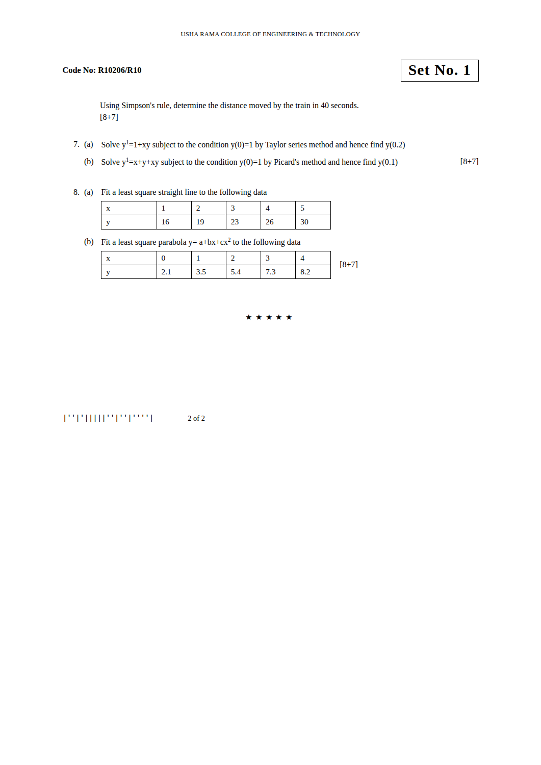USHA RAMA COLLEGE OF ENGINEERING & TECHNOLOGY
Code No: R10206/R10
Set No. 1
Using Simpson's rule, determine the distance moved by the train in 40 seconds.
[8+7]
7.
(a)
Solve y1=1+xy subject to the condition y(0)=1 by Taylor series method and hence find y(0.2)
(b)
[8+7] Solve y1=x+y+xy subject to the condition y(0)=1 by Picard's method and hence find y(0.1)
8.
(a)
Fit a least square straight line to the following data
| x | 1 | 2 | 3 | 4 | 5 |
| y | 16 | 19 | 23 | 26 | 30 |
(b)
Fit a least square parabola y= a+bx+cx2 to the following data
| x | 0 | 1 | 2 | 3 | 4 |
| y | 2.1 | 3.5 | 5.4 | 7.3 | 8.2 |
[8+7]
★★★★★
|''|'|||||''|''|''''|
2 of 2